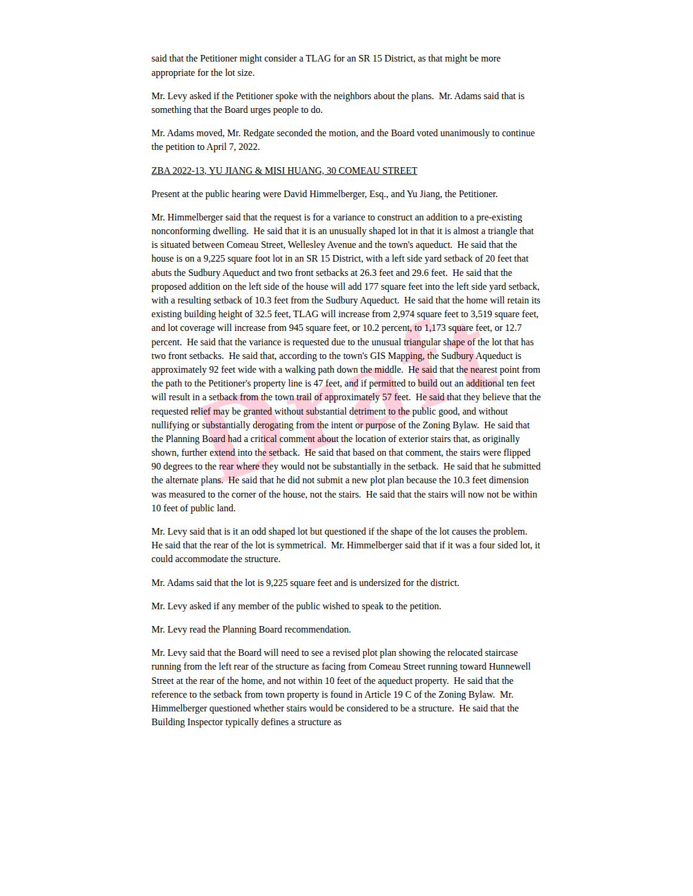Draft
said that the Petitioner might consider a TLAG for an SR 15 District, as that might be more appropriate for the lot size.
Mr. Levy asked if the Petitioner spoke with the neighbors about the plans. Mr. Adams said that is something that the Board urges people to do.
Mr. Adams moved, Mr. Redgate seconded the motion, and the Board voted unanimously to continue the petition to April 7, 2022.
ZBA 2022-13, Yu Jiang & Misi Huang, 30 Comeau Street
Present at the public hearing were David Himmelberger, Esq., and Yu Jiang, the Petitioner.
Mr. Himmelberger said that the request is for a variance to construct an addition to a pre-existing nonconforming dwelling. He said that it is an unusually shaped lot in that it is almost a triangle that is situated between Comeau Street, Wellesley Avenue and the town's aqueduct. He said that the house is on a 9,225 square foot lot in an SR 15 District, with a left side yard setback of 20 feet that abuts the Sudbury Aqueduct and two front setbacks at 26.3 feet and 29.6 feet. He said that the proposed addition on the left side of the house will add 177 square feet into the left side yard setback, with a resulting setback of 10.3 feet from the Sudbury Aqueduct. He said that the home will retain its existing building height of 32.5 feet, TLAG will increase from 2,974 square feet to 3,519 square feet, and lot coverage will increase from 945 square feet, or 10.2 percent, to 1,173 square feet, or 12.7 percent. He said that the variance is requested due to the unusual triangular shape of the lot that has two front setbacks. He said that, according to the town's GIS Mapping, the Sudbury Aqueduct is approximately 92 feet wide with a walking path down the middle. He said that the nearest point from the path to the Petitioner's property line is 47 feet, and if permitted to build out an additional ten feet will result in a setback from the town trail of approximately 57 feet. He said that they believe that the requested relief may be granted without substantial detriment to the public good, and without nullifying or substantially derogating from the intent or purpose of the Zoning Bylaw. He said that the Planning Board had a critical comment about the location of exterior stairs that, as originally shown, further extend into the setback. He said that based on that comment, the stairs were flipped 90 degrees to the rear where they would not be substantially in the setback. He said that he submitted the alternate plans. He said that he did not submit a new plot plan because the 10.3 feet dimension was measured to the corner of the house, not the stairs. He said that the stairs will now not be within 10 feet of public land.
Mr. Levy said that is it an odd shaped lot but questioned if the shape of the lot causes the problem. He said that the rear of the lot is symmetrical. Mr. Himmelberger said that if it was a four sided lot, it could accommodate the structure.
Mr. Adams said that the lot is 9,225 square feet and is undersized for the district.
Mr. Levy asked if any member of the public wished to speak to the petition.
Mr. Levy read the Planning Board recommendation.
Mr. Levy said that the Board will need to see a revised plot plan showing the relocated staircase running from the left rear of the structure as facing from Comeau Street running toward Hunnewell Street at the rear of the home, and not within 10 feet of the aqueduct property. He said that the reference to the setback from town property is found in Article 19 C of the Zoning Bylaw. Mr. Himmelberger questioned whether stairs would be considered to be a structure. He said that the Building Inspector typically defines a structure as